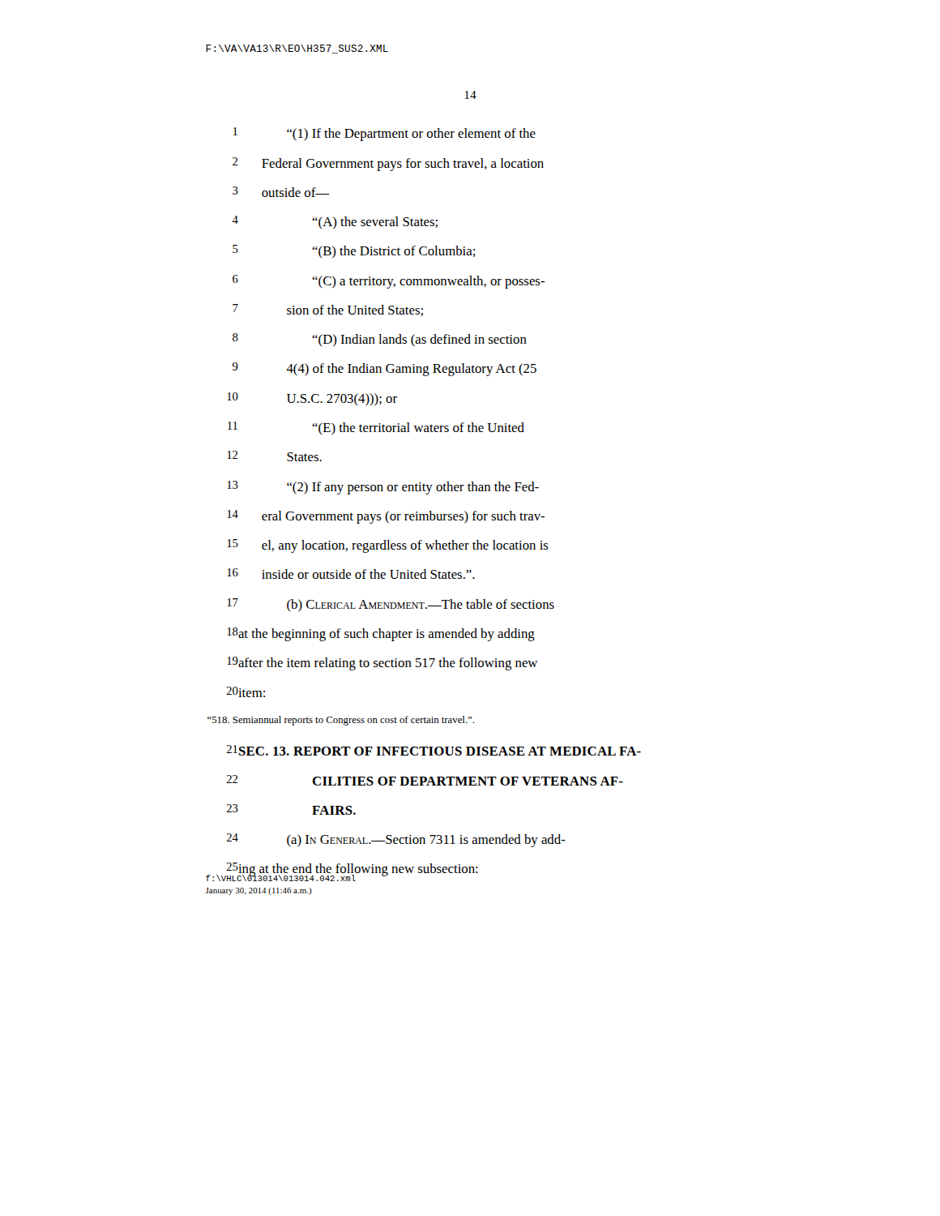F:\VA\VA13\R\EO\H357_SUS2.XML
14
| 1 | “(1) If the Department or other element of the |
| 2 | Federal Government pays for such travel, a location |
| 3 | outside of— |
| 4 | “(A) the several States; |
| 5 | “(B) the District of Columbia; |
| 6 | “(C) a territory, commonwealth, or posses- |
| 7 | sion of the United States; |
| 8 | “(D) Indian lands (as defined in section |
| 9 | 4(4) of the Indian Gaming Regulatory Act (25 |
| 10 | U.S.C. 2703(4))); or |
| 11 | “(E) the territorial waters of the United |
| 12 | States. |
| 13 | “(2) If any person or entity other than the Fed- |
| 14 | eral Government pays (or reimburses) for such trav- |
| 15 | el, any location, regardless of whether the location is |
| 16 | inside or outside of the United States.”. |
| 17 | (b) Clerical Amendment. —The table of sections |
| 18 | at the beginning of such chapter is amended by adding |
| 19 | after the item relating to section 517 the following new |
| 20 | item: |
“518. Semiannual reports to Congress on cost of certain travel.”.
| 21 | SEC. 13. REPORT OF INFECTIOUS DISEASE AT MEDICAL FA- |
| 22 | CILITIES OF DEPARTMENT OF VETERANS AF- |
| 23 | FAIRS. |
| 24 | (a) In General. —Section 7311 is amended by add- |
| 25 | ing at the end the following new subsection: |
f:\VHLC\013014\013014.042.xml
January 30, 2014 (11:46 a.m.)